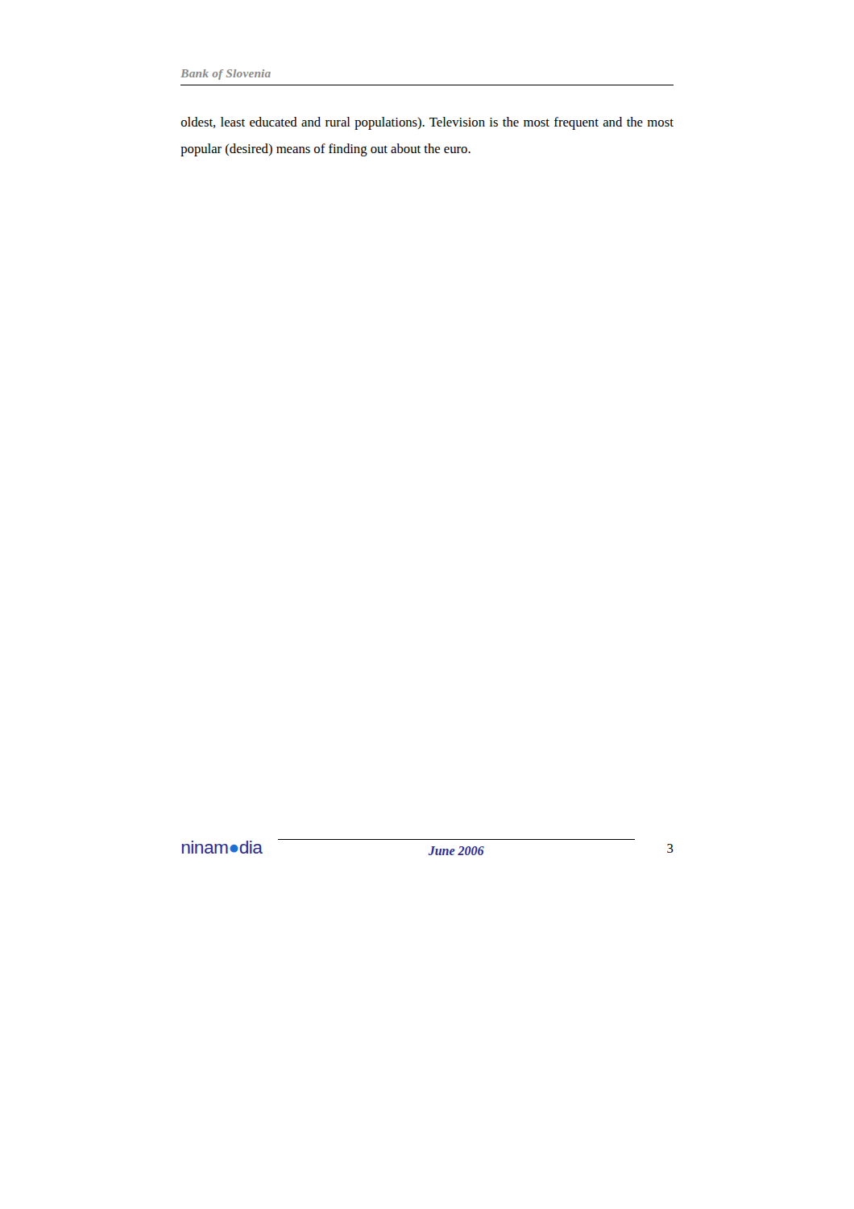Bank of Slovenia
oldest, least educated and rural populations). Television is the most frequent and the most popular (desired) means of finding out about the euro.
ninam●dia
June 2006
3